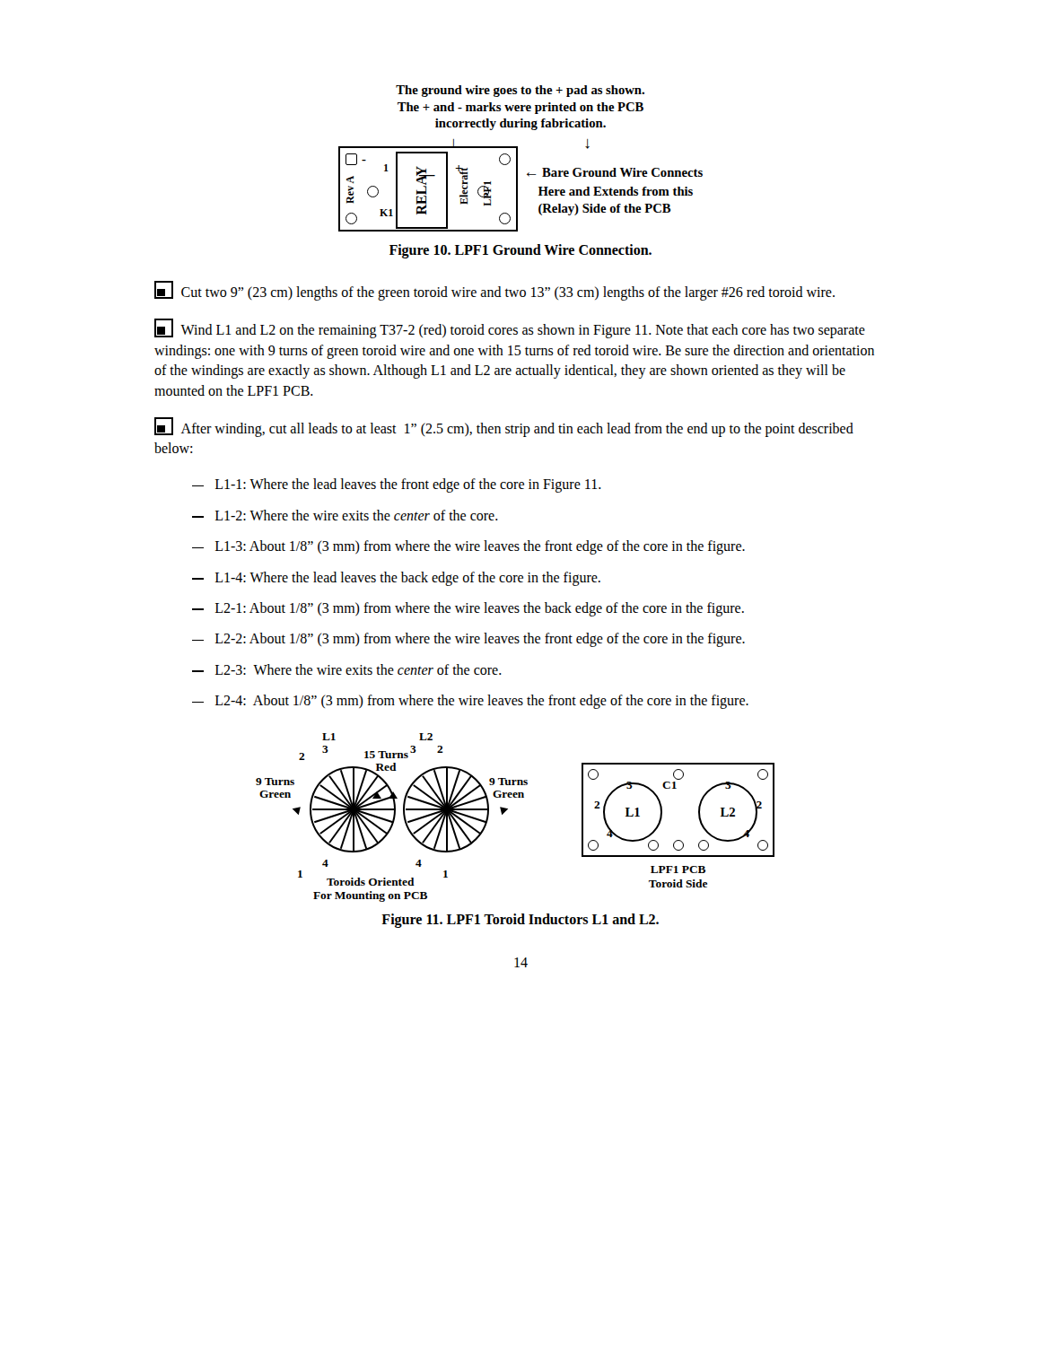The ground wire goes to the + pad as shown.
The + and - marks were printed on the PCB
incorrectly during fabrication.
↓↓
Rev A Elecraft LPF1 - 1 — + K1
RELAY
←Bare Ground Wire Connects
Here and Extends from this
(Relay) Side of the PCB
Figure 10. LPF1 Ground Wire Connection.
Cut two 9” (23 cm) lengths of the green toroid wire and two 13” (33 cm) lengths of the larger #26 red toroid wire.
Wind L1 and L2 on the remaining T37-2 (red) toroid cores as shown in Figure 11. Note that each core has two separate windings: one with 9 turns of green toroid wire and one with 15 turns of red toroid wire. Be sure the direction and orientation of the windings are exactly as shown. Although L1 and L2 are actually identical, they are shown oriented as they will be mounted on the LPF1 PCB.
After winding, cut all leads to at least 1” (2.5 cm), then strip and tin each lead from the end up to the point described below:
L1-1: Where the lead leaves the front edge of the core in Figure 11.
L1-2: Where the wire exits the center of the core.
L1-3: About 1/8” (3 mm) from where the wire leaves the front edge of the core in the figure.
L1-4: Where the lead leaves the back edge of the core in the figure.
L2-1: About 1/8” (3 mm) from where the wire leaves the back edge of the core in the figure.
L2-2: About 1/8” (3 mm) from where the wire leaves the front edge of the core in the figure.
L2-3: Where the wire exits the center of the core.
L2-4: About 1/8” (3 mm) from where the wire leaves the front edge of the core in the figure.
L1 L2 15 Turns
Red 9 Turns
Green 9 Turns
Green Toroids Oriented
For Mounting on PCB 2 3 1 4 3 2 1 4
L1
L2
3 2 4 C1 3 2 4
LPF1 PCB
Toroid Side
Figure 11. LPF1 Toroid Inductors L1 and L2.
14